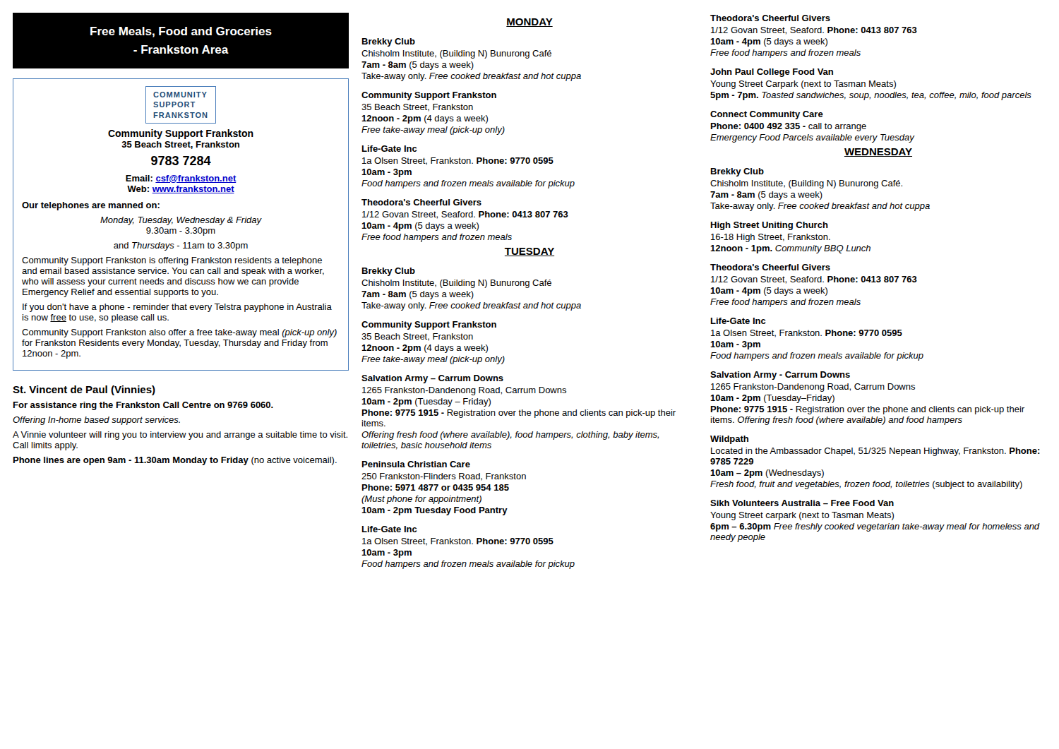Free Meals, Food and Groceries
- Frankston Area
COMMUNITY SUPPORT FRANKSTON
Community Support Frankston
35 Beach Street, Frankston
9783 7284
Email: csf@frankston.net
Web: www.frankston.net
Our telephones are manned on:
Monday, Tuesday, Wednesday & Friday
9.30am - 3.30pm
and Thursdays - 11am to 3.30pm
Community Support Frankston is offering Frankston residents a telephone and email based assistance service. You can call and speak with a worker, who will assess your current needs and discuss how we can provide Emergency Relief and essential supports to you.
If you don't have a phone - reminder that every Telstra payphone in Australia is now free to use, so please call us.
Community Support Frankston also offer a free take-away meal (pick-up only) for Frankston Residents every Monday, Tuesday, Thursday and Friday from 12noon - 2pm.
St. Vincent de Paul (Vinnies)
For assistance ring the Frankston Call Centre on 9769 6060.
Offering In-home based support services.
A Vinnie volunteer will ring you to interview you and arrange a suitable time to visit. Call limits apply.
Phone lines are open 9am - 11.30am Monday to Friday (no active voicemail).
MONDAY
Brekky Club
Chisholm Institute, (Building N) Bunurong Café
7am - 8am (5 days a week)
Take-away only. Free cooked breakfast and hot cuppa
Community Support Frankston
35 Beach Street, Frankston
12noon - 2pm (4 days a week)
Free take-away meal (pick-up only)
Life-Gate Inc
1a Olsen Street, Frankston. Phone: 9770 0595
10am - 3pm
Food hampers and frozen meals available for pickup
Theodora's Cheerful Givers
1/12 Govan Street, Seaford. Phone: 0413 807 763
10am - 4pm (5 days a week)
Free food hampers and frozen meals
TUESDAY
Brekky Club
Chisholm Institute, (Building N) Bunurong Café
7am - 8am (5 days a week)
Take-away only. Free cooked breakfast and hot cuppa
Community Support Frankston
35 Beach Street, Frankston
12noon - 2pm (4 days a week)
Free take-away meal (pick-up only)
Salvation Army – Carrum Downs
1265 Frankston-Dandenong Road, Carrum Downs
10am - 2pm (Tuesday – Friday)
Phone: 9775 1915 - Registration over the phone and clients can pick-up their items.
Offering fresh food (where available), food hampers, clothing, baby items, toiletries, basic household items
Peninsula Christian Care
250 Frankston-Flinders Road, Frankston
Phone: 5971 4877 or 0435 954 185
(Must phone for appointment)
10am - 2pm Tuesday Food Pantry
Life-Gate Inc
1a Olsen Street, Frankston. Phone: 9770 0595
10am - 3pm
Food hampers and frozen meals available for pickup
Theodora's Cheerful Givers
1/12 Govan Street, Seaford. Phone: 0413 807 763
10am - 4pm (5 days a week)
Free food hampers and frozen meals
John Paul College Food Van
Young Street Carpark (next to Tasman Meats)
5pm - 7pm. Toasted sandwiches, soup, noodles, tea, coffee, milo, food parcels
Connect Community Care
Phone: 0400 492 335 - call to arrange
Emergency Food Parcels available every Tuesday
WEDNESDAY
Brekky Club
Chisholm Institute, (Building N) Bunurong Café.
7am - 8am (5 days a week)
Take-away only. Free cooked breakfast and hot cuppa
High Street Uniting Church
16-18 High Street, Frankston.
12noon - 1pm. Community BBQ Lunch
Theodora's Cheerful Givers
1/12 Govan Street, Seaford. Phone: 0413 807 763
10am - 4pm (5 days a week)
Free food hampers and frozen meals
Life-Gate Inc
1a Olsen Street, Frankston. Phone: 9770 0595
10am - 3pm
Food hampers and frozen meals available for pickup
Salvation Army - Carrum Downs
1265 Frankston-Dandenong Road, Carrum Downs
10am - 2pm (Tuesday–Friday)
Phone: 9775 1915 - Registration over the phone and clients can pick-up their items. Offering fresh food (where available) and food hampers
Wildpath
Located in the Ambassador Chapel, 51/325 Nepean Highway, Frankston. Phone: 9785 7229
10am – 2pm (Wednesdays)
Fresh food, fruit and vegetables, frozen food, toiletries (subject to availability)
Sikh Volunteers Australia – Free Food Van
Young Street carpark (next to Tasman Meats)
6pm – 6.30pm Free freshly cooked vegetarian take-away meal for homeless and needy people